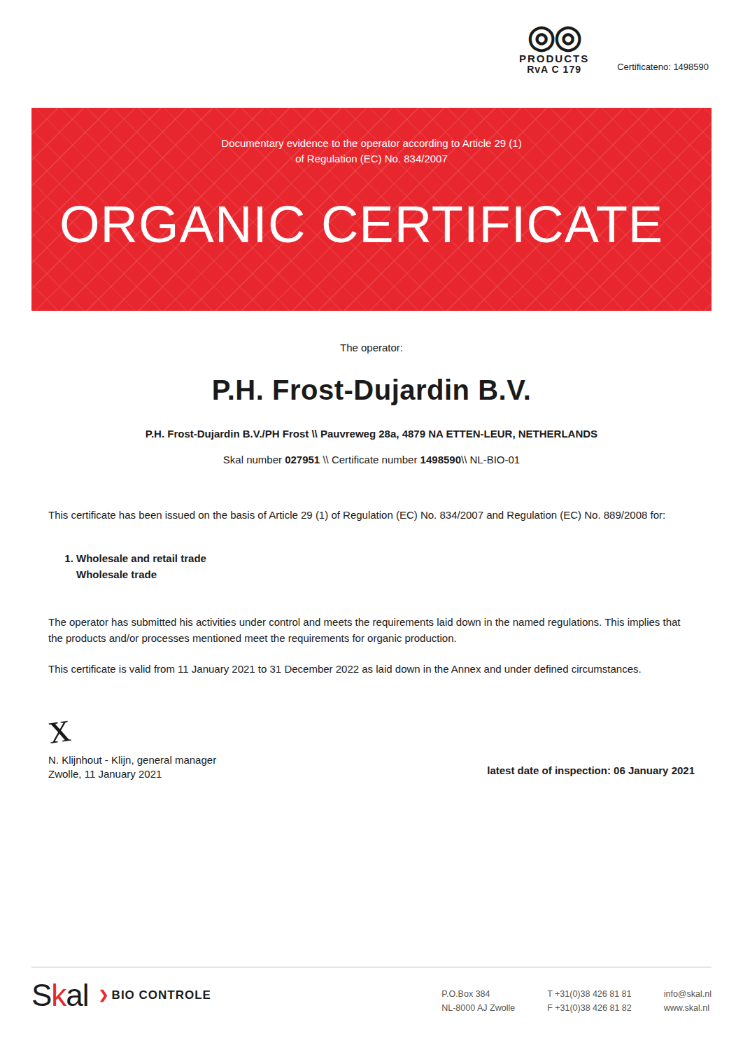◎◎
PRODUCTS
RvA C 179
Certificateno: 1498590
Documentary evidence to the operator according to Article 29 (1)
of Regulation (EC) No. 834/2007
ORGANIC CERTIFICATE
The operator:
P.H. Frost-Dujardin B.V.
P.H. Frost-Dujardin B.V./PH Frost \\ Pauvreweg 28a, 4879 NA ETTEN-LEUR, NETHERLANDS
Skal number 027951 \\ Certificate number 1498590\\ NL-BIO-01
This certificate has been issued on the basis of Article 29 (1) of Regulation (EC) No. 834/2007 and Regulation (EC) No. 889/2008 for:
Wholesale and retail trade Wholesale trade
The operator has submitted his activities under control and meets the requirements laid down in the named regulations. This implies that the products and/or processes mentioned meet the requirements for organic production.
This certificate is valid from 11 January 2021 to 31 December 2022 as laid down in the Annex and under defined circumstances.
x
N. Klijnhout - Klijn, general manager
Zwolle, 11 January 2021
latest date of inspection: 06 January 2021
Skal ❯BIO CONTROLE
P.O.Box 384
NL-8000 AJ Zwolle
T +31(0)38 426 81 81
F +31(0)38 426 81 82
info@skal.nl
www.skal.nl